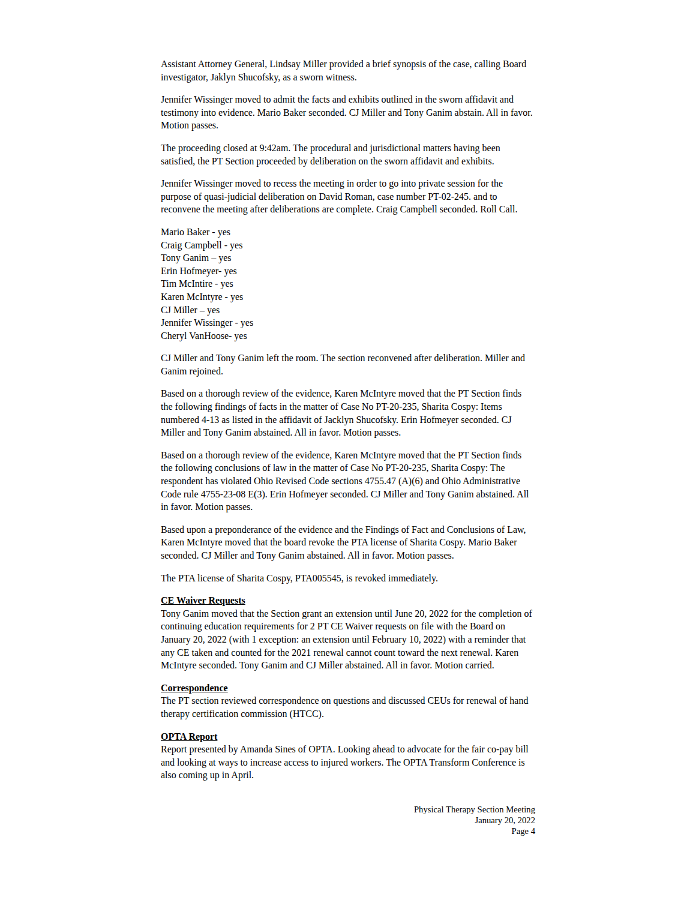Assistant Attorney General, Lindsay Miller provided a brief synopsis of the case, calling Board investigator, Jaklyn Shucofsky, as a sworn witness.
Jennifer Wissinger moved to admit the facts and exhibits outlined in the sworn affidavit and testimony into evidence. Mario Baker seconded. CJ Miller and Tony Ganim abstain. All in favor. Motion passes.
The proceeding closed at 9:42am. The procedural and jurisdictional matters having been satisfied, the PT Section proceeded by deliberation on the sworn affidavit and exhibits.
Jennifer Wissinger moved to recess the meeting in order to go into private session for the purpose of quasi-judicial deliberation on David Roman, case number PT-02-245. and to reconvene the meeting after deliberations are complete. Craig Campbell seconded. Roll Call.
Mario Baker - yes
Craig Campbell - yes
Tony Ganim – yes
Erin Hofmeyer- yes
Tim McIntire - yes
Karen McIntyre - yes
CJ Miller – yes
Jennifer Wissinger - yes
Cheryl VanHoose- yes
CJ Miller and Tony Ganim left the room. The section reconvened after deliberation. Miller and Ganim rejoined.
Based on a thorough review of the evidence, Karen McIntyre moved that the PT Section finds the following findings of facts in the matter of Case No PT-20-235, Sharita Cospy: Items numbered 4-13 as listed in the affidavit of Jacklyn Shucofsky. Erin Hofmeyer seconded. CJ Miller and Tony Ganim abstained. All in favor. Motion passes.
Based on a thorough review of the evidence, Karen McIntyre moved that the PT Section finds the following conclusions of law in the matter of Case No PT-20-235, Sharita Cospy: The respondent has violated Ohio Revised Code sections 4755.47 (A)(6) and Ohio Administrative Code rule 4755-23-08 E(3). Erin Hofmeyer seconded. CJ Miller and Tony Ganim abstained. All in favor. Motion passes.
Based upon a preponderance of the evidence and the Findings of Fact and Conclusions of Law, Karen McIntyre moved that the board revoke the PTA license of Sharita Cospy. Mario Baker seconded. CJ Miller and Tony Ganim abstained. All in favor. Motion passes.
The PTA license of Sharita Cospy, PTA005545, is revoked immediately.
CE Waiver Requests
Tony Ganim moved that the Section grant an extension until June 20, 2022 for the completion of continuing education requirements for 2 PT CE Waiver requests on file with the Board on January 20, 2022 (with 1 exception: an extension until February 10, 2022) with a reminder that any CE taken and counted for the 2021 renewal cannot count toward the next renewal. Karen McIntyre seconded. Tony Ganim and CJ Miller abstained. All in favor. Motion carried.
Correspondence
The PT section reviewed correspondence on questions and discussed CEUs for renewal of hand therapy certification commission (HTCC).
OPTA Report
Report presented by Amanda Sines of OPTA. Looking ahead to advocate for the fair co-pay bill and looking at ways to increase access to injured workers. The OPTA Transform Conference is also coming up in April.
Physical Therapy Section Meeting
January 20, 2022
Page 4